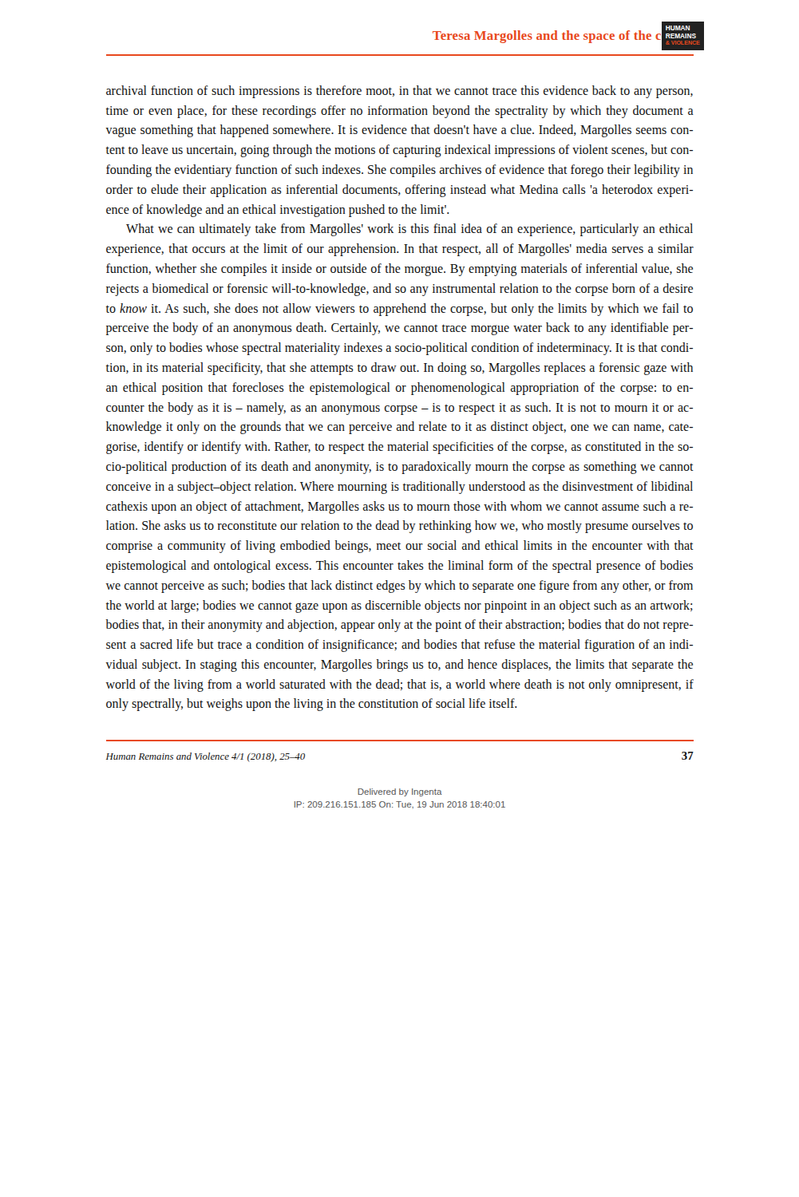Human
Remains
& Violence
Teresa Margolles and the space of the corpse
archival function of such impressions is therefore moot, in that we cannot trace this evidence back to any person, time or even place, for these recordings offer no information beyond the spectrality by which they document a vague something that happened somewhere. It is evidence that doesn't have a clue. Indeed, Margolles seems content to leave us uncertain, going through the motions of capturing indexical impressions of violent scenes, but confounding the evidentiary function of such indexes. She compiles archives of evidence that forego their legibility in order to elude their application as inferential documents, offering instead what Medina calls 'a heterodox experience of knowledge and an ethical investigation pushed to the limit'.
What we can ultimately take from Margolles' work is this final idea of an experience, particularly an ethical experience, that occurs at the limit of our apprehension. In that respect, all of Margolles' media serves a similar function, whether she compiles it inside or outside of the morgue. By emptying materials of inferential value, she rejects a biomedical or forensic will-to-knowledge, and so any instrumental relation to the corpse born of a desire to know it. As such, she does not allow viewers to apprehend the corpse, but only the limits by which we fail to perceive the body of an anonymous death. Certainly, we cannot trace morgue water back to any identifiable person, only to bodies whose spectral materiality indexes a socio-political condition of indeterminacy. It is that condition, in its material specificity, that she attempts to draw out. In doing so, Margolles replaces a forensic gaze with an ethical position that forecloses the epistemological or phenomenological appropriation of the corpse: to encounter the body as it is – namely, as an anonymous corpse – is to respect it as such. It is not to mourn it or acknowledge it only on the grounds that we can perceive and relate to it as distinct object, one we can name, categorise, identify or identify with. Rather, to respect the material specificities of the corpse, as constituted in the socio-political production of its death and anonymity, is to paradoxically mourn the corpse as something we cannot conceive in a subject–object relation. Where mourning is traditionally understood as the disinvestment of libidinal cathexis upon an object of attachment, Margolles asks us to mourn those with whom we cannot assume such a relation. She asks us to reconstitute our relation to the dead by rethinking how we, who mostly presume ourselves to comprise a community of living embodied beings, meet our social and ethical limits in the encounter with that epistemological and ontological excess. This encounter takes the liminal form of the spectral presence of bodies we cannot perceive as such; bodies that lack distinct edges by which to separate one figure from any other, or from the world at large; bodies we cannot gaze upon as discernible objects nor pinpoint in an object such as an artwork; bodies that, in their anonymity and abjection, appear only at the point of their abstraction; bodies that do not represent a sacred life but trace a condition of insignificance; and bodies that refuse the material figuration of an individual subject. In staging this encounter, Margolles brings us to, and hence displaces, the limits that separate the world of the living from a world saturated with the dead; that is, a world where death is not only omnipresent, if only spectrally, but weighs upon the living in the constitution of social life itself.
Human Remains and Violence 4/1 (2018), 25–40 37
Delivered by Ingenta
IP: 209.216.151.185 On: Tue, 19 Jun 2018 18:40:01